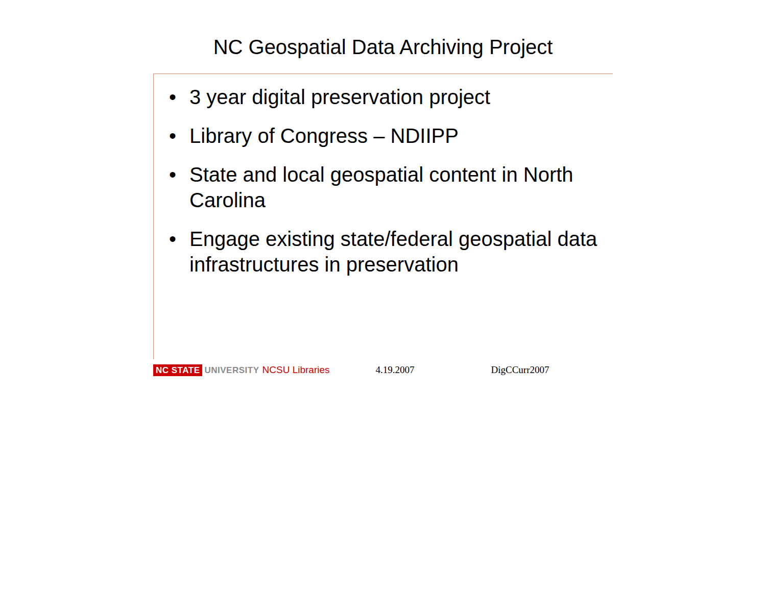NC Geospatial Data Archiving Project
3 year digital preservation project
Library of Congress – NDIIPP
State and local geospatial content in North Carolina
Engage existing state/federal geospatial data infrastructures in preservation
NC STATE UNIVERSITY NCSU Libraries 4.19.2007 DigCCurr2007